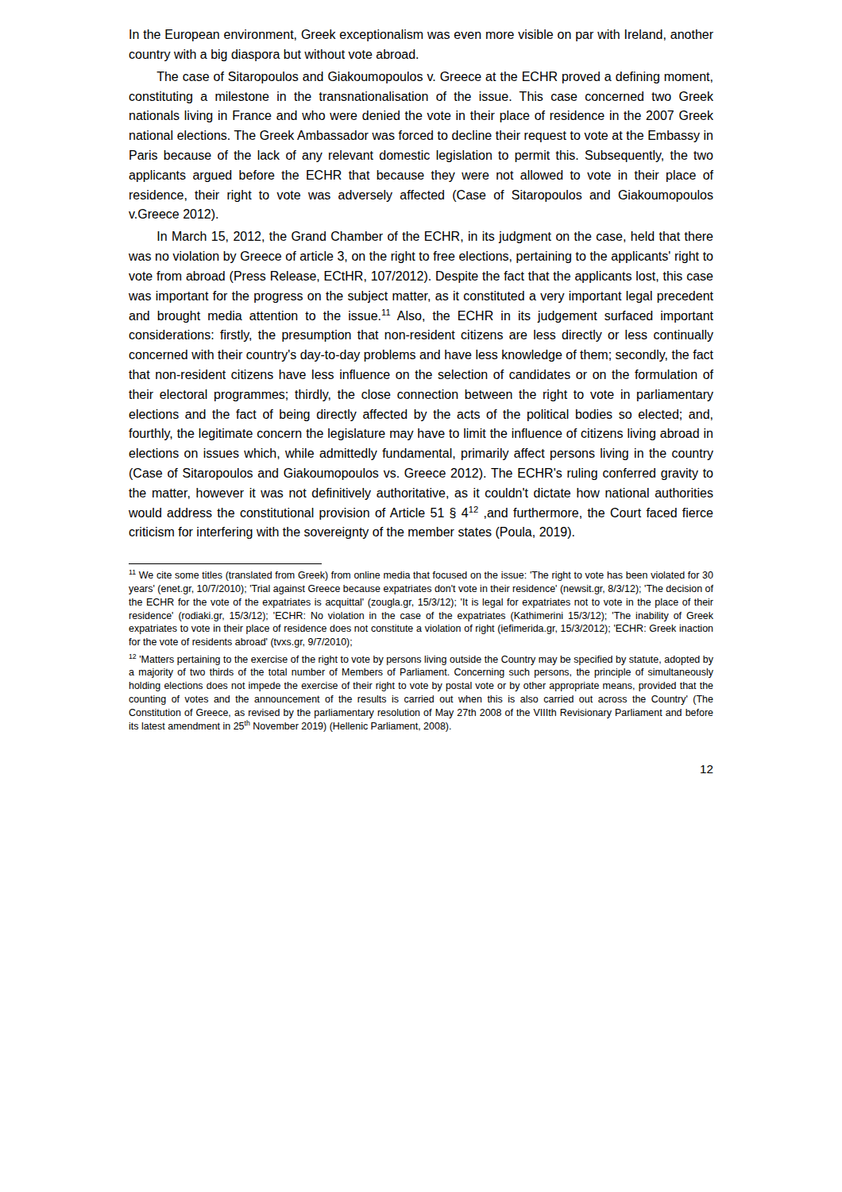In the European environment, Greek exceptionalism was even more visible on par with Ireland, another country with a big diaspora but without vote abroad.
The case of Sitaropoulos and Giakoumopoulos v. Greece at the ECHR proved a defining moment, constituting a milestone in the transnationalisation of the issue. This case concerned two Greek nationals living in France and who were denied the vote in their place of residence in the 2007 Greek national elections. The Greek Ambassador was forced to decline their request to vote at the Embassy in Paris because of the lack of any relevant domestic legislation to permit this. Subsequently, the two applicants argued before the ECHR that because they were not allowed to vote in their place of residence, their right to vote was adversely affected (Case of Sitaropoulos and Giakoumopoulos v.Greece 2012).
In March 15, 2012, the Grand Chamber of the ECHR, in its judgment on the case, held that there was no violation by Greece of article 3, on the right to free elections, pertaining to the applicants' right to vote from abroad (Press Release, ECtHR, 107/2012). Despite the fact that the applicants lost, this case was important for the progress on the subject matter, as it constituted a very important legal precedent and brought media attention to the issue.11 Also, the ECHR in its judgement surfaced important considerations: firstly, the presumption that non-resident citizens are less directly or less continually concerned with their country's day-to-day problems and have less knowledge of them; secondly, the fact that non-resident citizens have less influence on the selection of candidates or on the formulation of their electoral programmes; thirdly, the close connection between the right to vote in parliamentary elections and the fact of being directly affected by the acts of the political bodies so elected; and, fourthly, the legitimate concern the legislature may have to limit the influence of citizens living abroad in elections on issues which, while admittedly fundamental, primarily affect persons living in the country (Case of Sitaropoulos and Giakoumopoulos vs. Greece 2012). The ECHR's ruling conferred gravity to the matter, however it was not definitively authoritative, as it couldn't dictate how national authorities would address the constitutional provision of Article 51 § 412 ,and furthermore, the Court faced fierce criticism for interfering with the sovereignty of the member states (Poula, 2019).
11 We cite some titles (translated from Greek) from online media that focused on the issue: 'The right to vote has been violated for 30 years' (enet.gr, 10/7/2010); 'Trial against Greece because expatriates don't vote in their residence' (newsit.gr, 8/3/12); 'The decision of the ECHR for the vote of the expatriates is acquittal' (zougla.gr, 15/3/12); 'It is legal for expatriates not to vote in the place of their residence' (rodiaki.gr, 15/3/12); 'ECHR: No violation in the case of the expatriates (Kathimerini 15/3/12); 'The inability of Greek expatriates to vote in their place of residence does not constitute a violation of right (iefimerida.gr, 15/3/2012); 'ECHR: Greek inaction for the vote of residents abroad' (tvxs.gr, 9/7/2010);
12 'Matters pertaining to the exercise of the right to vote by persons living outside the Country may be specified by statute, adopted by a majority of two thirds of the total number of Members of Parliament. Concerning such persons, the principle of simultaneously holding elections does not impede the exercise of their right to vote by postal vote or by other appropriate means, provided that the counting of votes and the announcement of the results is carried out when this is also carried out across the Country' (The Constitution of Greece, as revised by the parliamentary resolution of May 27th 2008 of the VIIIth Revisionary Parliament and before its latest amendment in 25th November 2019) (Hellenic Parliament, 2008).
12